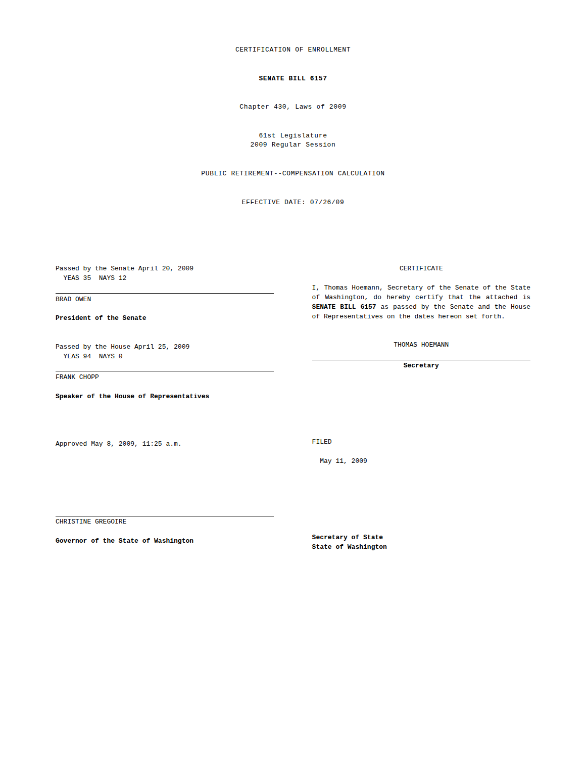CERTIFICATION OF ENROLLMENT
SENATE BILL 6157
Chapter 430, Laws of 2009
61st Legislature
2009 Regular Session
PUBLIC RETIREMENT--COMPENSATION CALCULATION
EFFECTIVE DATE: 07/26/09
Passed by the Senate April 20, 2009
YEAS 35 NAYS 12
BRAD OWEN
President of the Senate
Passed by the House April 25, 2009
YEAS 94 NAYS 0
FRANK CHOPP
Speaker of the House of Representatives
Approved May 8, 2009, 11:25 a.m.
CHRISTINE GREGOIRE
Governor of the State of Washington
CERTIFICATE
I, Thomas Hoemann, Secretary of the Senate of the State of Washington, do hereby certify that the attached is SENATE BILL 6157 as passed by the Senate and the House of Representatives on the dates hereon set forth.
THOMAS HOEMANN
Secretary
FILED
May 11, 2009
Secretary of State
State of Washington